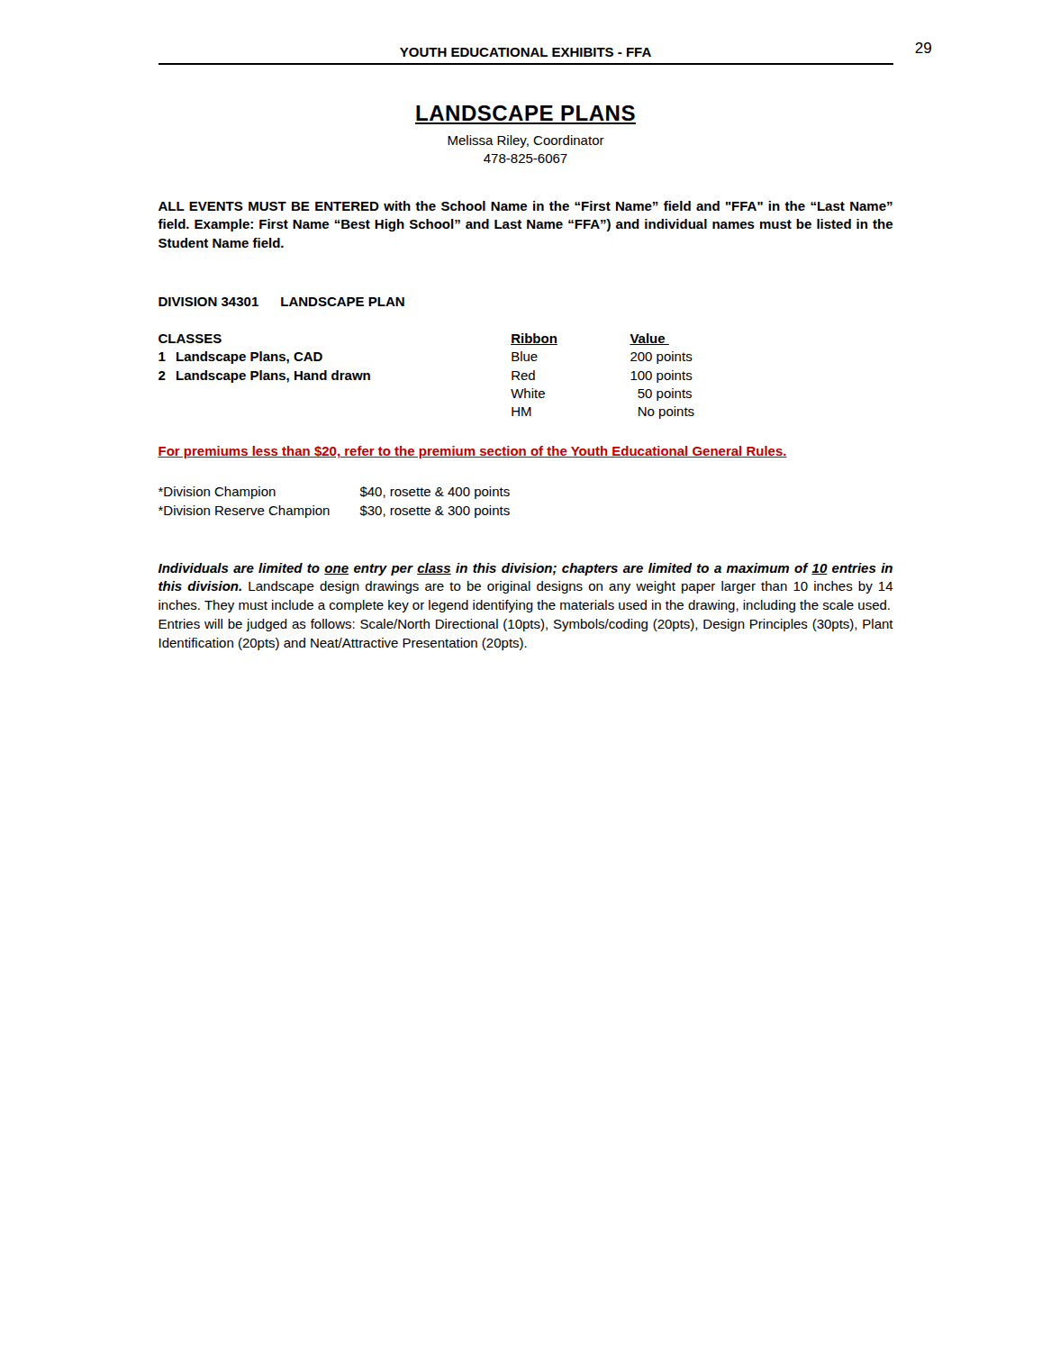YOUTH EDUCATIONAL EXHIBITS - FFA
29
LANDSCAPE PLANS
Melissa Riley, Coordinator
478-825-6067
ALL EVENTS MUST BE ENTERED with the School Name in the “First Name” field and "FFA" in the “Last Name” field. Example: First Name “Best High School” and Last Name “FFA”) and individual names must be listed in the Student Name field.
DIVISION 34301 LANDSCAPE PLAN
| CLASSES | Ribbon | Value |
| 1 Landscape Plans, CAD | Blue | 200 points |
| 2 Landscape Plans, Hand drawn | Red | 100 points |
| | White | 50 points |
| | HM | No points |
For premiums less than $20, refer to the premium section of the Youth Educational General Rules.
| *Division Champion | $40, rosette & 400 points |
| *Division Reserve Champion | $30, rosette & 300 points |
Individuals are limited to one entry per class in this division; chapters are limited to a maximum of 10 entries in this division. Landscape design drawings are to be original designs on any weight paper larger than 10 inches by 14 inches. They must include a complete key or legend identifying the materials used in the drawing, including the scale used.
Entries will be judged as follows: Scale/North Directional (10pts), Symbols/coding (20pts), Design Principles (30pts), Plant Identification (20pts) and Neat/Attractive Presentation (20pts).